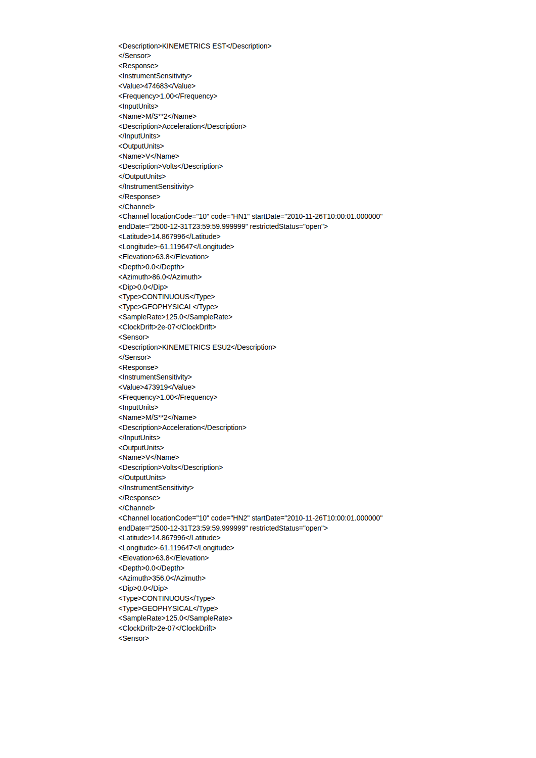<Description>KINEMETRICS EST</Description>
</Sensor>
<Response>
<InstrumentSensitivity>
<Value>474683</Value>
<Frequency>1.00</Frequency>
<InputUnits>
<Name>M/S**2</Name>
<Description>Acceleration</Description>
</InputUnits>
<OutputUnits>
<Name>V</Name>
<Description>Volts</Description>
</OutputUnits>
</InstrumentSensitivity>
</Response>
</Channel>
<Channel locationCode="10" code="HN1" startDate="2010-11-26T10:00:01.000000" endDate="2500-12-31T23:59:59.999999" restrictedStatus="open">
<Latitude>14.867996</Latitude>
<Longitude>-61.119647</Longitude>
<Elevation>63.8</Elevation>
<Depth>0.0</Depth>
<Azimuth>86.0</Azimuth>
<Dip>0.0</Dip>
<Type>CONTINUOUS</Type>
<Type>GEOPHYSICAL</Type>
<SampleRate>125.0</SampleRate>
<ClockDrift>2e-07</ClockDrift>
<Sensor>
<Description>KINEMETRICS ESU2</Description>
</Sensor>
<Response>
<InstrumentSensitivity>
<Value>473919</Value>
<Frequency>1.00</Frequency>
<InputUnits>
<Name>M/S**2</Name>
<Description>Acceleration</Description>
</InputUnits>
<OutputUnits>
<Name>V</Name>
<Description>Volts</Description>
</OutputUnits>
</InstrumentSensitivity>
</Response>
</Channel>
<Channel locationCode="10" code="HN2" startDate="2010-11-26T10:00:01.000000" endDate="2500-12-31T23:59:59.999999" restrictedStatus="open">
<Latitude>14.867996</Latitude>
<Longitude>-61.119647</Longitude>
<Elevation>63.8</Elevation>
<Depth>0.0</Depth>
<Azimuth>356.0</Azimuth>
<Dip>0.0</Dip>
<Type>CONTINUOUS</Type>
<Type>GEOPHYSICAL</Type>
<SampleRate>125.0</SampleRate>
<ClockDrift>2e-07</ClockDrift>
<Sensor>